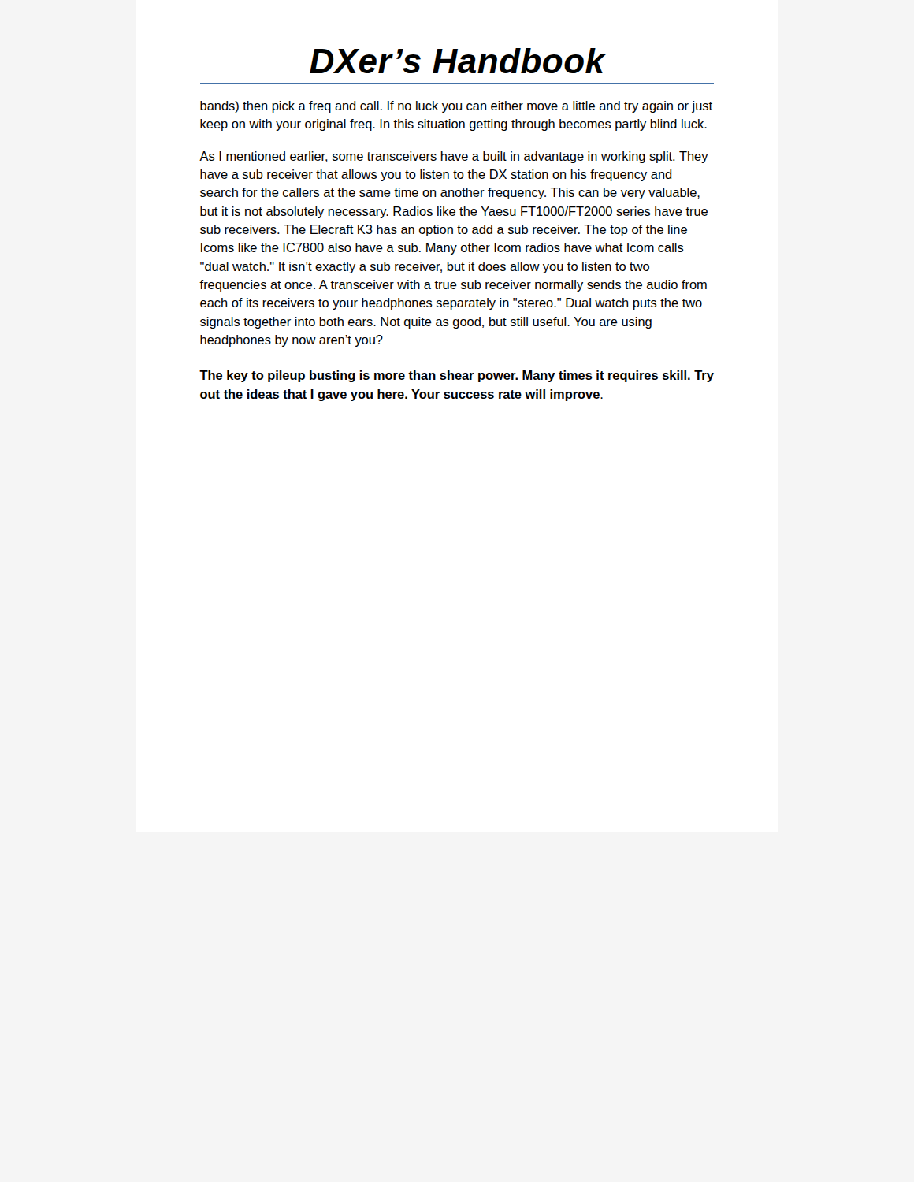DXer’s Handbook
bands) then pick a freq and call. If no luck you can either move a little and try again or just keep on with your original freq. In this situation getting through becomes partly blind luck.
As I mentioned earlier, some transceivers have a built in advantage in working split. They have a sub receiver that allows you to listen to the DX station on his frequency and search for the callers at the same time on another frequency. This can be very valuable, but it is not absolutely necessary. Radios like the Yaesu FT1000/FT2000 series have true sub receivers. The Elecraft K3 has an option to add a sub receiver. The top of the line Icoms like the IC7800 also have a sub. Many other Icom radios have what Icom calls "dual watch." It isn’t exactly a sub receiver, but it does allow you to listen to two frequencies at once. A transceiver with a true sub receiver normally sends the audio from each of its receivers to your headphones separately in "stereo." Dual watch puts the two signals together into both ears. Not quite as good, but still useful. You are using headphones by now aren’t you?
The key to pileup busting is more than shear power. Many times it requires skill. Try out the ideas that I gave you here. Your success rate will improve.